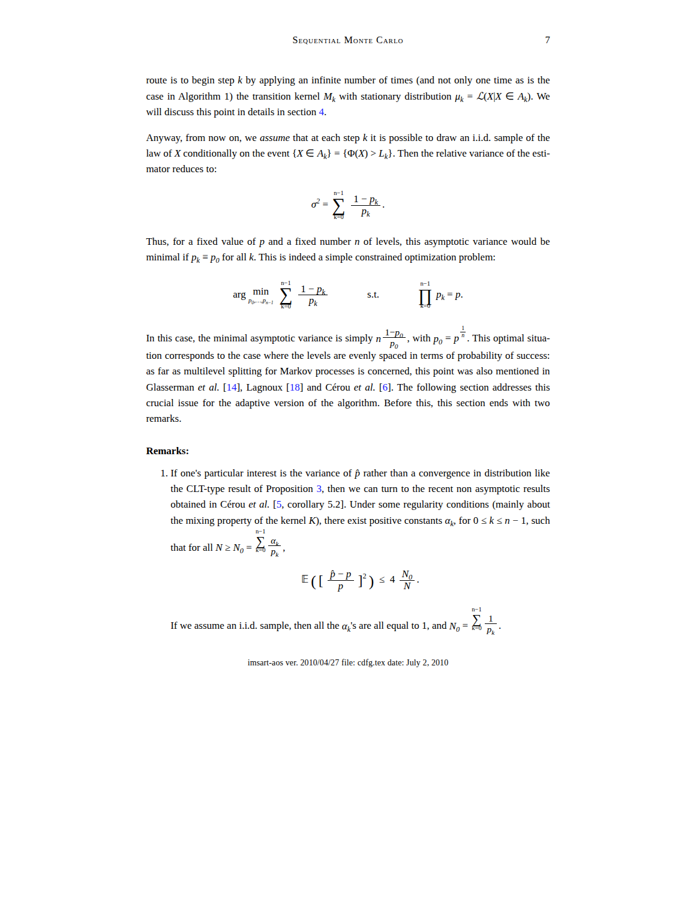Sequential Monte Carlo 7
route is to begin step k by applying an infinite number of times (and not only one time as is the case in Algorithm 1) the transition kernel Mk with stationary distribution μk = ℒ(X|X ∈ Ak). We will discuss this point in details in section 4.
Anyway, from now on, we assume that at each step k it is possible to draw an i.i.d. sample of the law of X conditionally on the event {X ∈ Ak} = {Φ(X) > Lk}. Then the relative variance of the estimator reduces to:
σ2 = n−1 ∑ k=0 1 − pk pk .
Thus, for a fixed value of p and a fixed number n of levels, this asymptotic variance would be minimal if pk ≡ p0 for all k. This is indeed a simple constrained optimization problem:
arg min p0,…,pn−1 n−1 ∑ k=0 1 − pk pk s.t. n−1 ∏ k=0 pk = p.
In this case, the minimal asymptotic variance is simply n 1−p0 p0, with p0 = p1 n. This optimal situation corresponds to the case where the levels are evenly spaced in terms of probability of success: as far as multilevel splitting for Markov processes is concerned, this point was also mentioned in Glasserman et al. [14], Lagnoux [18] and Cérou et al. [6]. The following section addresses this crucial issue for the adaptive version of the algorithm. Before this, this section ends with two remarks.
Remarks:
If one's particular interest is the variance of p̂ rather than a convergence in distribution like the CLT-type result of Proposition 3, then we can turn to the recent non asymptotic results obtained in Cérou et al. [5, corollary 5.2]. Under some regularity conditions (mainly about the mixing property of the kernel K), there exist positive constants αk, for 0 ≤ k ≤ n − 1, such that for all N ≥ N0 = n−1∑k=0 αk pk,
𝔼 ( [ p̂ − p p ]2 ) ≤ 4 N0 N .
If we assume an i.i.d. sample, then all the αk's are all equal to 1, and N0 = n−1∑k=01 pk.
imsart-aos ver. 2010/04/27 file: cdfg.tex date: July 2, 2010